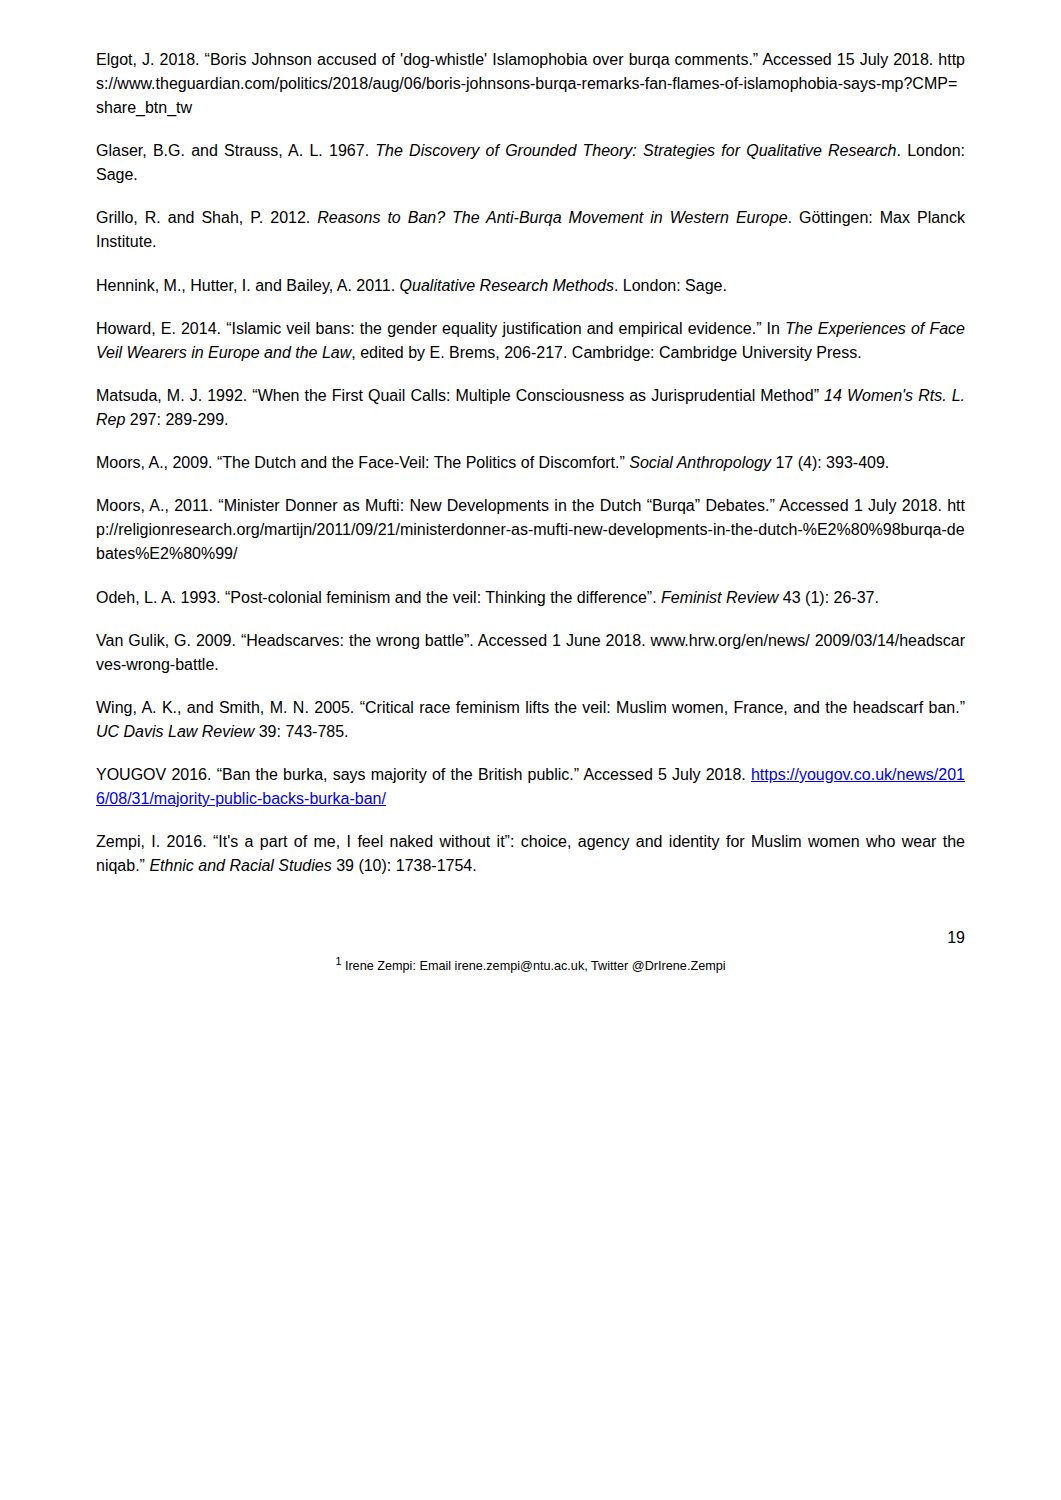Elgot, J. 2018. “Boris Johnson accused of 'dog-whistle' Islamophobia over burqa comments.” Accessed 15 July 2018. https://www.theguardian.com/politics/2018/aug/06/boris-johnsons-burqa-remarks-fan-flames-of-islamophobia-says-mp?CMP=share_btn_tw
Glaser, B.G. and Strauss, A. L. 1967. The Discovery of Grounded Theory: Strategies for Qualitative Research. London: Sage.
Grillo, R. and Shah, P. 2012. Reasons to Ban? The Anti-Burqa Movement in Western Europe. Göttingen: Max Planck Institute.
Hennink, M., Hutter, I. and Bailey, A. 2011. Qualitative Research Methods. London: Sage.
Howard, E. 2014. “Islamic veil bans: the gender equality justification and empirical evidence.” In The Experiences of Face Veil Wearers in Europe and the Law, edited by E. Brems, 206-217. Cambridge: Cambridge University Press.
Matsuda, M. J. 1992. “When the First Quail Calls: Multiple Consciousness as Jurisprudential Method” 14 Women's Rts. L. Rep 297: 289-299.
Moors, A., 2009. “The Dutch and the Face-Veil: The Politics of Discomfort.” Social Anthropology 17 (4): 393-409.
Moors, A., 2011. “Minister Donner as Mufti: New Developments in the Dutch “Burqa” Debates.” Accessed 1 July 2018. http://religionresearch.org/martijn/2011/09/21/ministerdonner-as-mufti-new-developments-in-the-dutch-%E2%80%98burqa-de bates%E2%80%99/
Odeh, L. A. 1993. “Post-colonial feminism and the veil: Thinking the difference”. Feminist Review 43 (1): 26-37.
Van Gulik, G. 2009. “Headscarves: the wrong battle”. Accessed 1 June 2018. www.hrw.org/en/news/ 2009/03/14/headscarves-wrong-battle.
Wing, A. K., and Smith, M. N. 2005. “Critical race feminism lifts the veil: Muslim women, France, and the headscarf ban.” UC Davis Law Review 39: 743-785.
YOUGOV 2016. “Ban the burka, says majority of the British public.” Accessed 5 July 2018. https://yougov.co.uk/news/2016/08/31/majority-public-backs-burka-ban/
Zempi, I. 2016. “It's a part of me, I feel naked without it”: choice, agency and identity for Muslim women who wear the niqab.” Ethnic and Racial Studies 39 (10): 1738-1754.
19
1 Irene Zempi: Email irene.zempi@ntu.ac.uk, Twitter @DrIrene.Zempi